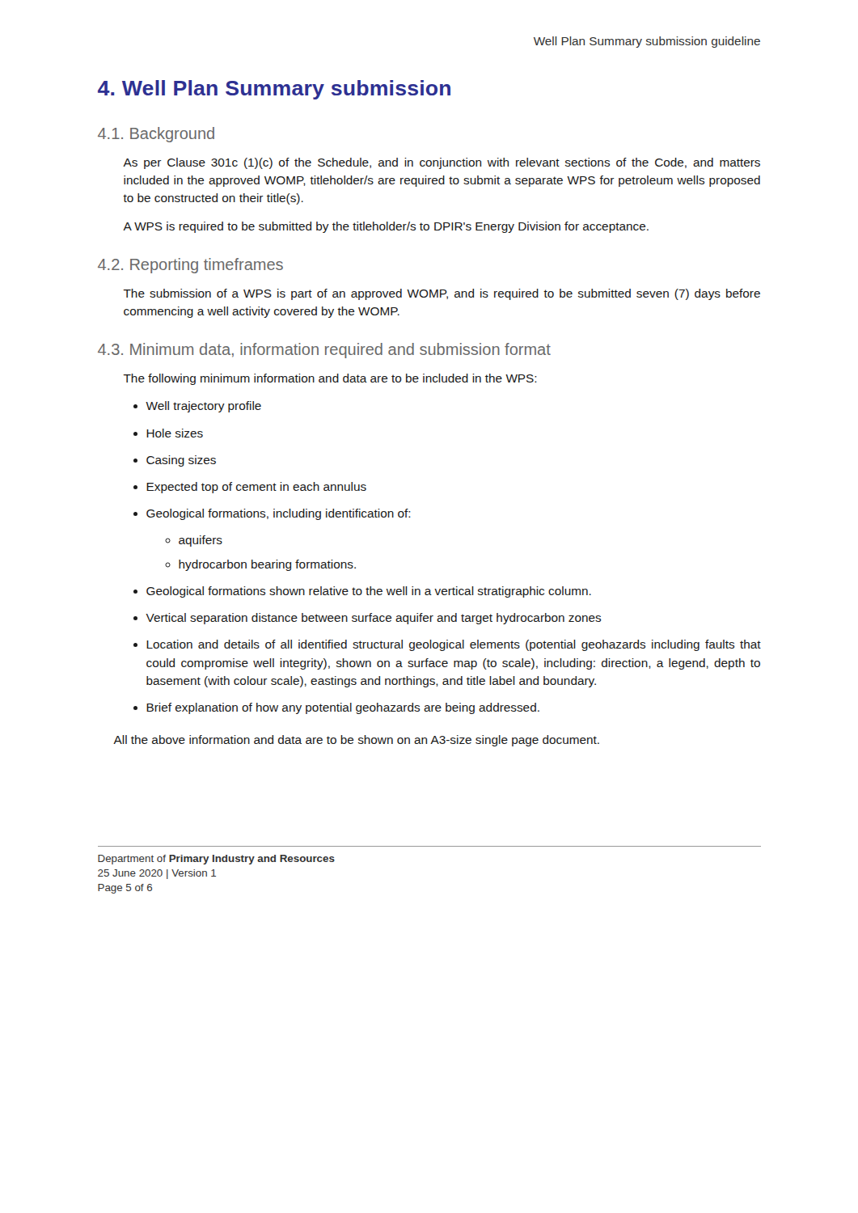Well Plan Summary submission guideline
4. Well Plan Summary submission
4.1. Background
As per Clause 301c (1)(c) of the Schedule, and in conjunction with relevant sections of the Code, and matters included in the approved WOMP, titleholder/s are required to submit a separate WPS for petroleum wells proposed to be constructed on their title(s).
A WPS is required to be submitted by the titleholder/s to DPIR's Energy Division for acceptance.
4.2. Reporting timeframes
The submission of a WPS is part of an approved WOMP, and is required to be submitted seven (7) days before commencing a well activity covered by the WOMP.
4.3. Minimum data, information required and submission format
The following minimum information and data are to be included in the WPS:
Well trajectory profile
Hole sizes
Casing sizes
Expected top of cement in each annulus
Geological formations, including identification of:
aquifers
hydrocarbon bearing formations.
Geological formations shown relative to the well in a vertical stratigraphic column.
Vertical separation distance between surface aquifer and target hydrocarbon zones
Location and details of all identified structural geological elements (potential geohazards including faults that could compromise well integrity), shown on a surface map (to scale), including: direction, a legend, depth to basement (with colour scale), eastings and northings, and title label and boundary.
Brief explanation of how any potential geohazards are being addressed.
All the above information and data are to be shown on an A3-size single page document.
Department of Primary Industry and Resources
25 June 2020 | Version 1
Page 5 of 6